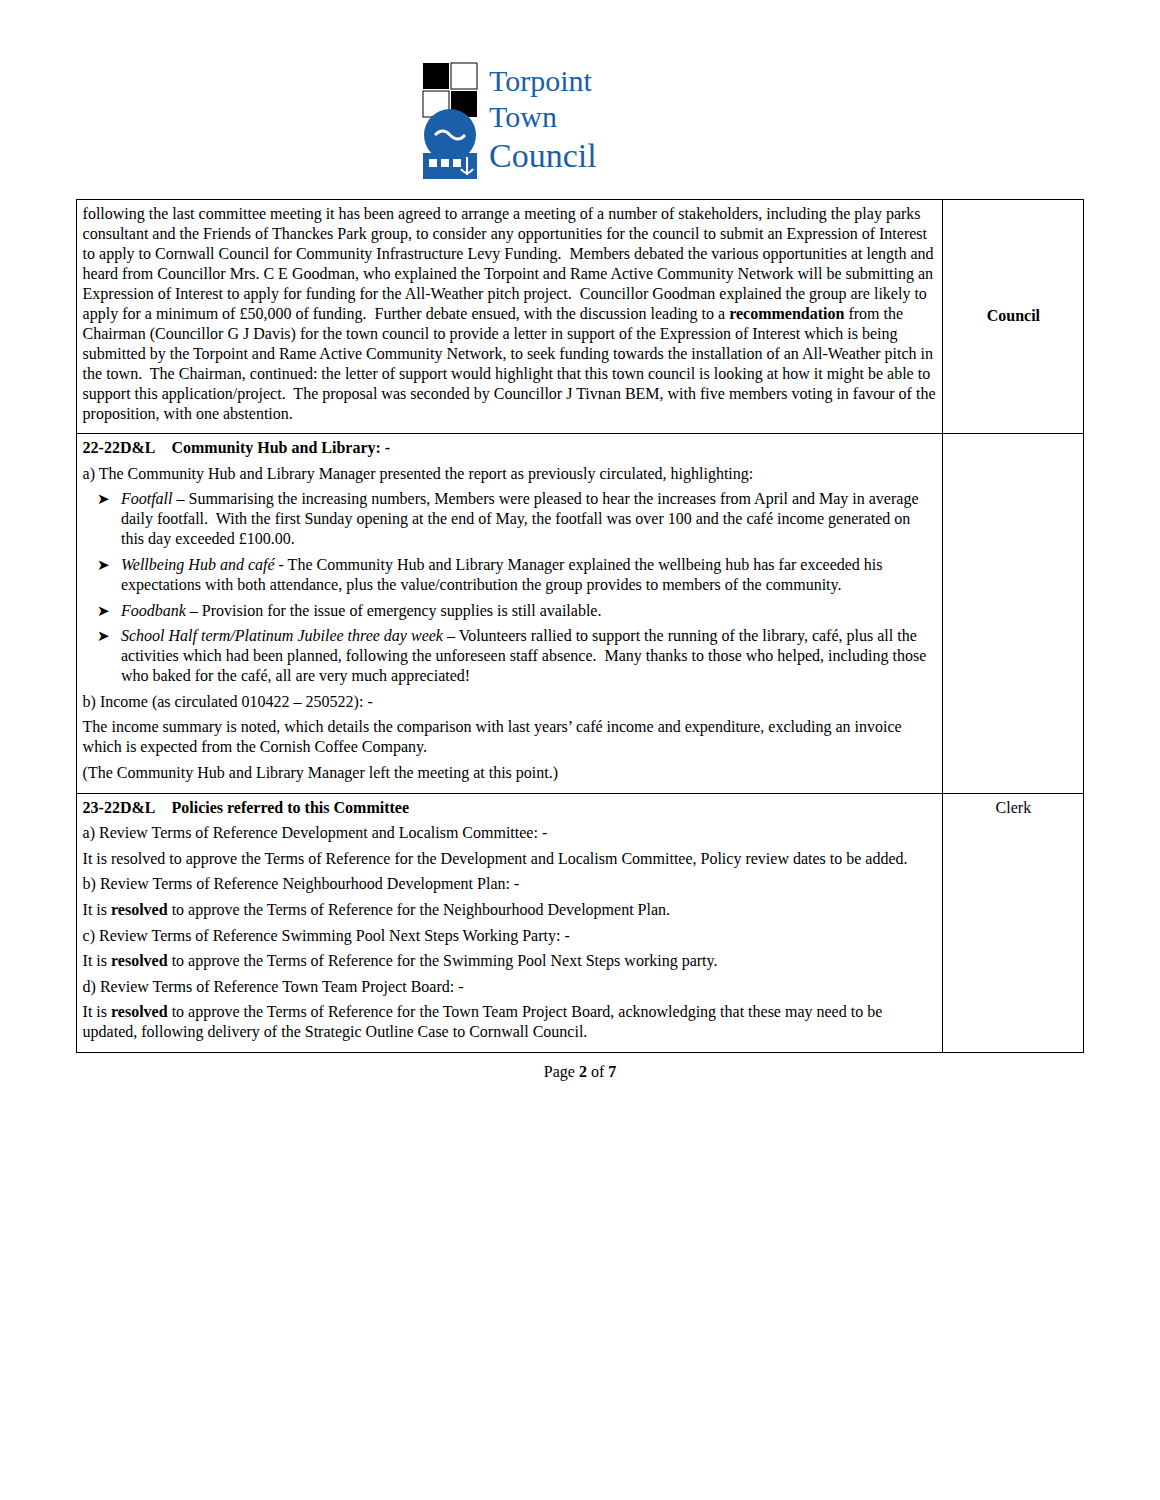Torpoint Town Council
| following the last committee meeting it has been agreed to arrange a meeting of a number of stakeholders, including the play parks consultant and the Friends of Thanckes Park group, to consider any opportunities for the council to submit an Expression of Interest to apply to Cornwall Council for Community Infrastructure Levy Funding. Members debated the various opportunities at length and heard from Councillor Mrs. C E Goodman, who explained the Torpoint and Rame Active Community Network will be submitting an Expression of Interest to apply for funding for the All-Weather pitch project. Councillor Goodman explained the group are likely to apply for a minimum of £50,000 of funding. Further debate ensued, with the discussion leading to a recommendation from the Chairman (Councillor G J Davis) for the town council to provide a letter in support of the Expression of Interest which is being submitted by the Torpoint and Rame Active Community Network, to seek funding towards the installation of an All-Weather pitch in the town. The Chairman, continued: the letter of support would highlight that this town council is looking at how it might be able to support this application/project. The proposal was seconded by Councillor J Tivnan BEM, with five members voting in favour of the proposition, with one abstention. | Council |
| 22-22D&L Community Hub and Library: - a) The Community Hub and Library Manager presented the report as previously circulated, highlighting: Footfall – Summarising the increasing numbers, Members were pleased to hear the increases from April and May in average daily footfall. With the first Sunday opening at the end of May, the footfall was over 100 and the café income generated on this day exceeded £100.00. Wellbeing Hub and café - The Community Hub and Library Manager explained the wellbeing hub has far exceeded his expectations with both attendance, plus the value/contribution the group provides to members of the community. Foodbank – Provision for the issue of emergency supplies is still available. School Half term/Platinum Jubilee three day week – Volunteers rallied to support the running of the library, café, plus all the activities which had been planned, following the unforeseen staff absence. Many thanks to those who helped, including those who baked for the café, all are very much appreciated! b) Income (as circulated 010422 – 250522): - The income summary is noted, which details the comparison with last years’ café income and expenditure, excluding an invoice which is expected from the Cornish Coffee Company. (The Community Hub and Library Manager left the meeting at this point.) | |
| 23-22D&L Policies referred to this Committee a) Review Terms of Reference Development and Localism Committee: - It is resolved to approve the Terms of Reference for the Development and Localism Committee, Policy review dates to be added. b) Review Terms of Reference Neighbourhood Development Plan: - It is resolved to approve the Terms of Reference for the Neighbourhood Development Plan. c) Review Terms of Reference Swimming Pool Next Steps Working Party: - It is resolved to approve the Terms of Reference for the Swimming Pool Next Steps working party. d) Review Terms of Reference Town Team Project Board: - It is resolved to approve the Terms of Reference for the Town Team Project Board, acknowledging that these may need to be updated, following delivery of the Strategic Outline Case to Cornwall Council. | Clerk |
Page 2 of 7